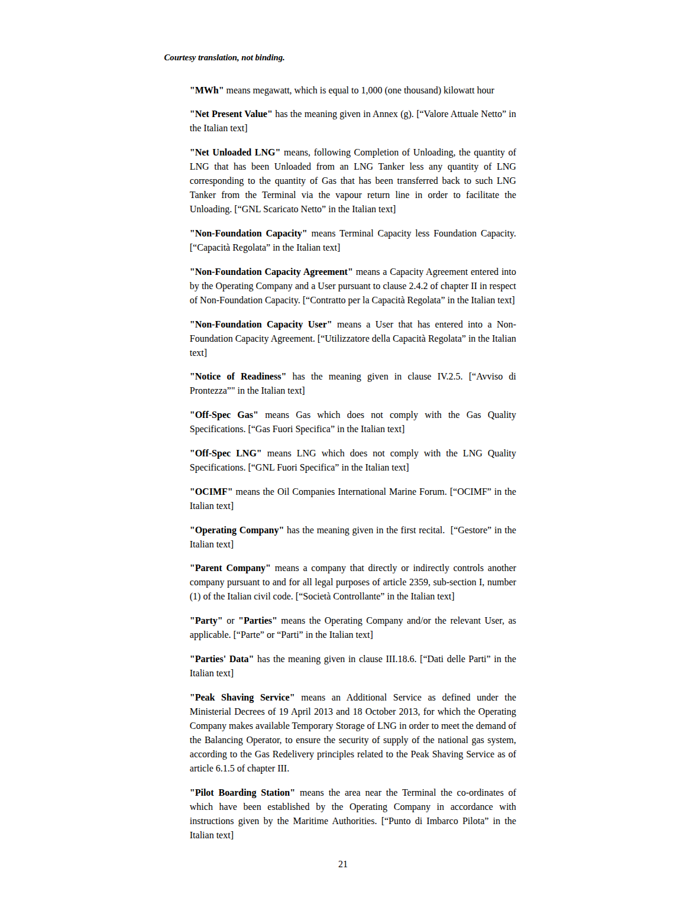Courtesy translation, not binding.
"MWh" means megawatt, which is equal to 1,000 (one thousand) kilowatt hour
"Net Present Value" has the meaning given in Annex (g). [“Valore Attuale Netto” in the Italian text]
"Net Unloaded LNG" means, following Completion of Unloading, the quantity of LNG that has been Unloaded from an LNG Tanker less any quantity of LNG corresponding to the quantity of Gas that has been transferred back to such LNG Tanker from the Terminal via the vapour return line in order to facilitate the Unloading. [“GNL Scaricato Netto” in the Italian text]
"Non-Foundation Capacity" means Terminal Capacity less Foundation Capacity. [“Capacità Regolata” in the Italian text]
"Non-Foundation Capacity Agreement" means a Capacity Agreement entered into by the Operating Company and a User pursuant to clause 2.4.2 of chapter II in respect of Non-Foundation Capacity. [“Contratto per la Capacità Regolata” in the Italian text]
"Non-Foundation Capacity User" means a User that has entered into a Non-Foundation Capacity Agreement. [“Utilizzatore della Capacità Regolata” in the Italian text]
"Notice of Readiness" has the meaning given in clause IV.2.5. [“Avviso di Prontezza”" in the Italian text]
"Off-Spec Gas" means Gas which does not comply with the Gas Quality Specifications. [“Gas Fuori Specifica” in the Italian text]
"Off-Spec LNG" means LNG which does not comply with the LNG Quality Specifications. [“GNL Fuori Specifica” in the Italian text]
"OCIMF" means the Oil Companies International Marine Forum. [“OCIMF” in the Italian text]
"Operating Company" has the meaning given in the first recital. [“Gestore” in the Italian text]
"Parent Company" means a company that directly or indirectly controls another company pursuant to and for all legal purposes of article 2359, sub-section I, number (1) of the Italian civil code. [“Società Controllante” in the Italian text]
"Party" or "Parties" means the Operating Company and/or the relevant User, as applicable. [“Parte” or “Parti” in the Italian text]
"Parties' Data" has the meaning given in clause III.18.6. [“Dati delle Parti” in the Italian text]
"Peak Shaving Service" means an Additional Service as defined under the Ministerial Decrees of 19 April 2013 and 18 October 2013, for which the Operating Company makes available Temporary Storage of LNG in order to meet the demand of the Balancing Operator, to ensure the security of supply of the national gas system, according to the Gas Redelivery principles related to the Peak Shaving Service as of article 6.1.5 of chapter III.
"Pilot Boarding Station" means the area near the Terminal the co-ordinates of which have been established by the Operating Company in accordance with instructions given by the Maritime Authorities. [“Punto di Imbarco Pilota” in the Italian text]
21